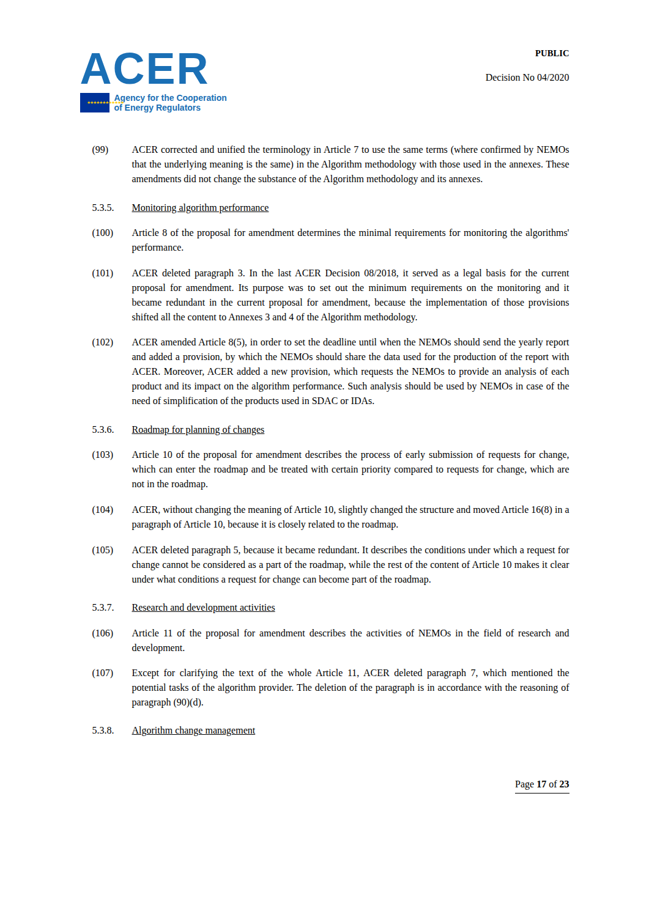ACER
Agency for the Cooperation
of Energy Regulators
PUBLIC
Decision No 04/2020
(99)
ACER corrected and unified the terminology in Article 7 to use the same terms (where confirmed by NEMOs that the underlying meaning is the same) in the Algorithm methodology with those used in the annexes. These amendments did not change the substance of the Algorithm methodology and its annexes.
5.3.5.
Monitoring algorithm performance
(100)
Article 8 of the proposal for amendment determines the minimal requirements for monitoring the algorithms' performance.
(101)
ACER deleted paragraph 3. In the last ACER Decision 08/2018, it served as a legal basis for the current proposal for amendment. Its purpose was to set out the minimum requirements on the monitoring and it became redundant in the current proposal for amendment, because the implementation of those provisions shifted all the content to Annexes 3 and 4 of the Algorithm methodology.
(102)
ACER amended Article 8(5), in order to set the deadline until when the NEMOs should send the yearly report and added a provision, by which the NEMOs should share the data used for the production of the report with ACER. Moreover, ACER added a new provision, which requests the NEMOs to provide an analysis of each product and its impact on the algorithm performance. Such analysis should be used by NEMOs in case of the need of simplification of the products used in SDAC or IDAs.
5.3.6.
Roadmap for planning of changes
(103)
Article 10 of the proposal for amendment describes the process of early submission of requests for change, which can enter the roadmap and be treated with certain priority compared to requests for change, which are not in the roadmap.
(104)
ACER, without changing the meaning of Article 10, slightly changed the structure and moved Article 16(8) in a paragraph of Article 10, because it is closely related to the roadmap.
(105)
ACER deleted paragraph 5, because it became redundant. It describes the conditions under which a request for change cannot be considered as a part of the roadmap, while the rest of the content of Article 10 makes it clear under what conditions a request for change can become part of the roadmap.
5.3.7.
Research and development activities
(106)
Article 11 of the proposal for amendment describes the activities of NEMOs in the field of research and development.
(107)
Except for clarifying the text of the whole Article 11, ACER deleted paragraph 7, which mentioned the potential tasks of the algorithm provider. The deletion of the paragraph is in accordance with the reasoning of paragraph (90)(d).
5.3.8.
Algorithm change management
Page 17 of 23